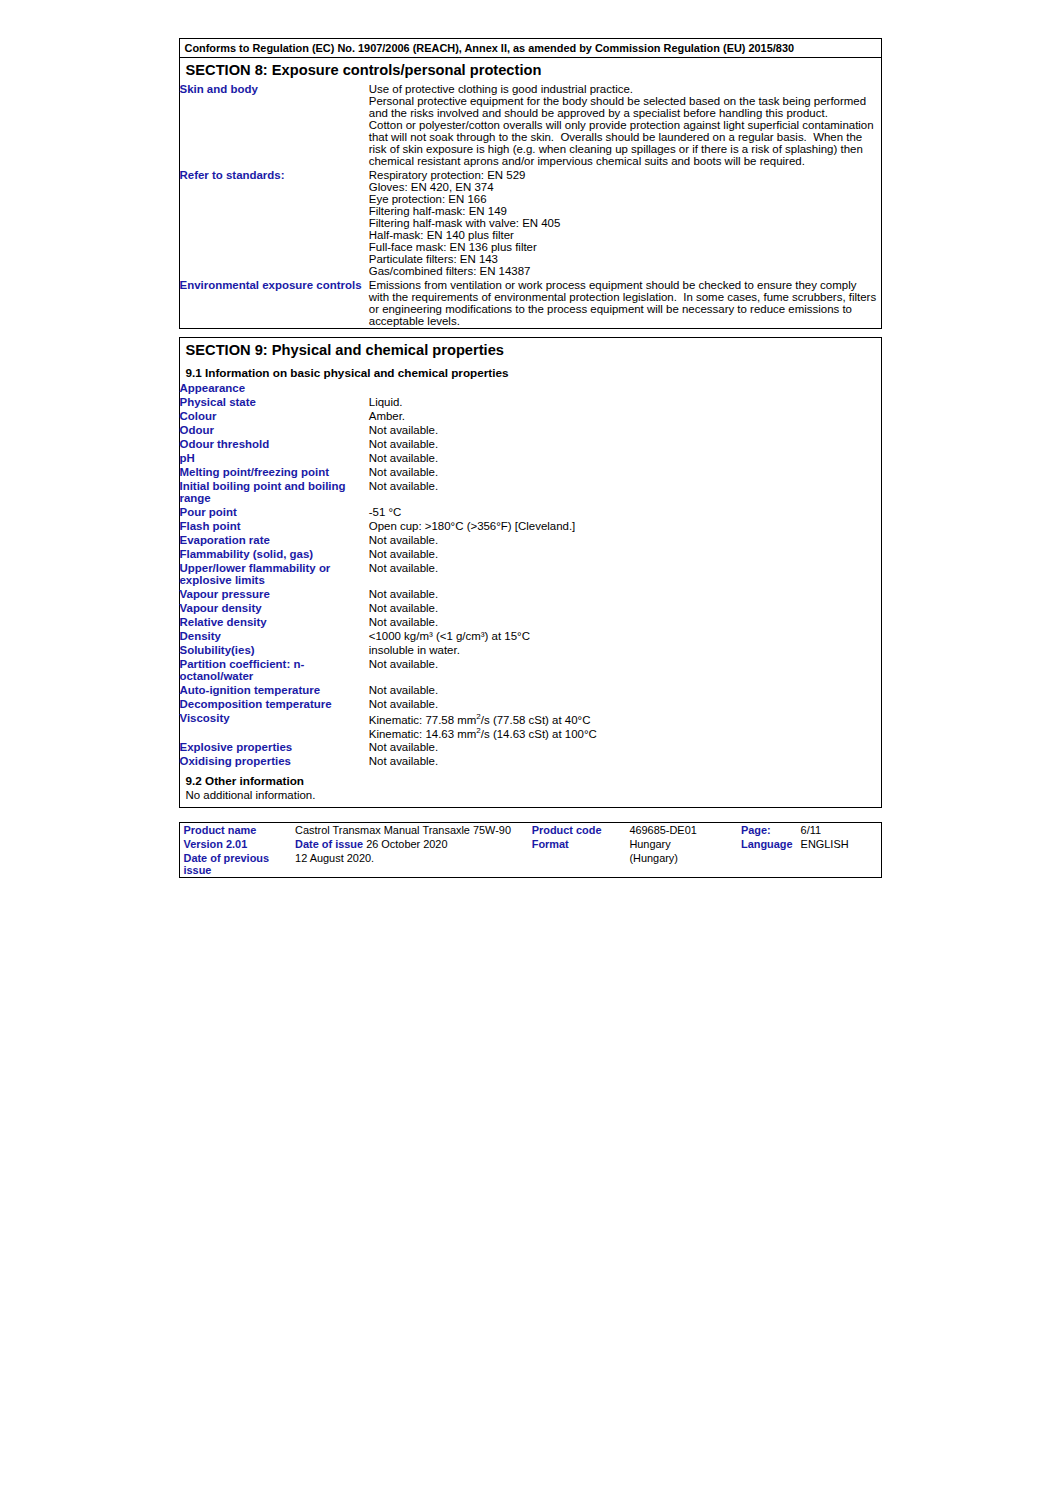Conforms to Regulation (EC) No. 1907/2006 (REACH), Annex II, as amended by Commission Regulation (EU) 2015/830
SECTION 8: Exposure controls/personal protection
| Skin and body | Use of protective clothing is good industrial practice. Personal protective equipment for the body should be selected based on the task being performed and the risks involved and should be approved by a specialist before handling this product. Cotton or polyester/cotton overalls will only provide protection against light superficial contamination that will not soak through to the skin. Overalls should be laundered on a regular basis. When the risk of skin exposure is high (e.g. when cleaning up spillages or if there is a risk of splashing) then chemical resistant aprons and/or impervious chemical suits and boots will be required. |
| Refer to standards: | Respiratory protection: EN 529 Gloves: EN 420, EN 374 Eye protection: EN 166 Filtering half-mask: EN 149 Filtering half-mask with valve: EN 405 Half-mask: EN 140 plus filter Full-face mask: EN 136 plus filter Particulate filters: EN 143 Gas/combined filters: EN 14387 |
| Environmental exposure controls | Emissions from ventilation or work process equipment should be checked to ensure they comply with the requirements of environmental protection legislation. In some cases, fume scrubbers, filters or engineering modifications to the process equipment will be necessary to reduce emissions to acceptable levels. |
SECTION 9: Physical and chemical properties
9.1 Information on basic physical and chemical properties
| Appearance |
| Physical state | Liquid. |
| Colour | Amber. |
| Odour | Not available. |
| Odour threshold | Not available. |
| pH | Not available. |
| Melting point/freezing point | Not available. |
| Initial boiling point and boiling range | Not available. |
| Pour point | -51 °C |
| Flash point | Open cup: >180°C (>356°F) [Cleveland.] |
| Evaporation rate | Not available. |
| Flammability (solid, gas) | Not available. |
| Upper/lower flammability or explosive limits | Not available. |
| Vapour pressure | Not available. |
| Vapour density | Not available. |
| Relative density | Not available. |
| Density | <1000 kg/m³ (<1 g/cm³) at 15°C |
| Solubility(ies) | insoluble in water. |
| Partition coefficient: n-octanol/water | Not available. |
| Auto-ignition temperature | Not available. |
| Decomposition temperature | Not available. |
| Viscosity | Kinematic: 77.58 mm 2 /s (77.58 cSt) at 40°C Kinematic: 14.63 mm 2 /s (14.63 cSt) at 100°C |
| Explosive properties | Not available. |
| Oxidising properties | Not available. |
9.2 Other information
No additional information.
| Product name | Castrol Transmax Manual Transaxle 75W-90 | Product code | 469685-DE01 | Page: | 6/11 |
| Version 2.01 | Date of issue 26 October 2020 | Format | Hungary | Language | ENGLISH |
| Date of previous issue | 12 August 2020. | | (Hungary) | | |